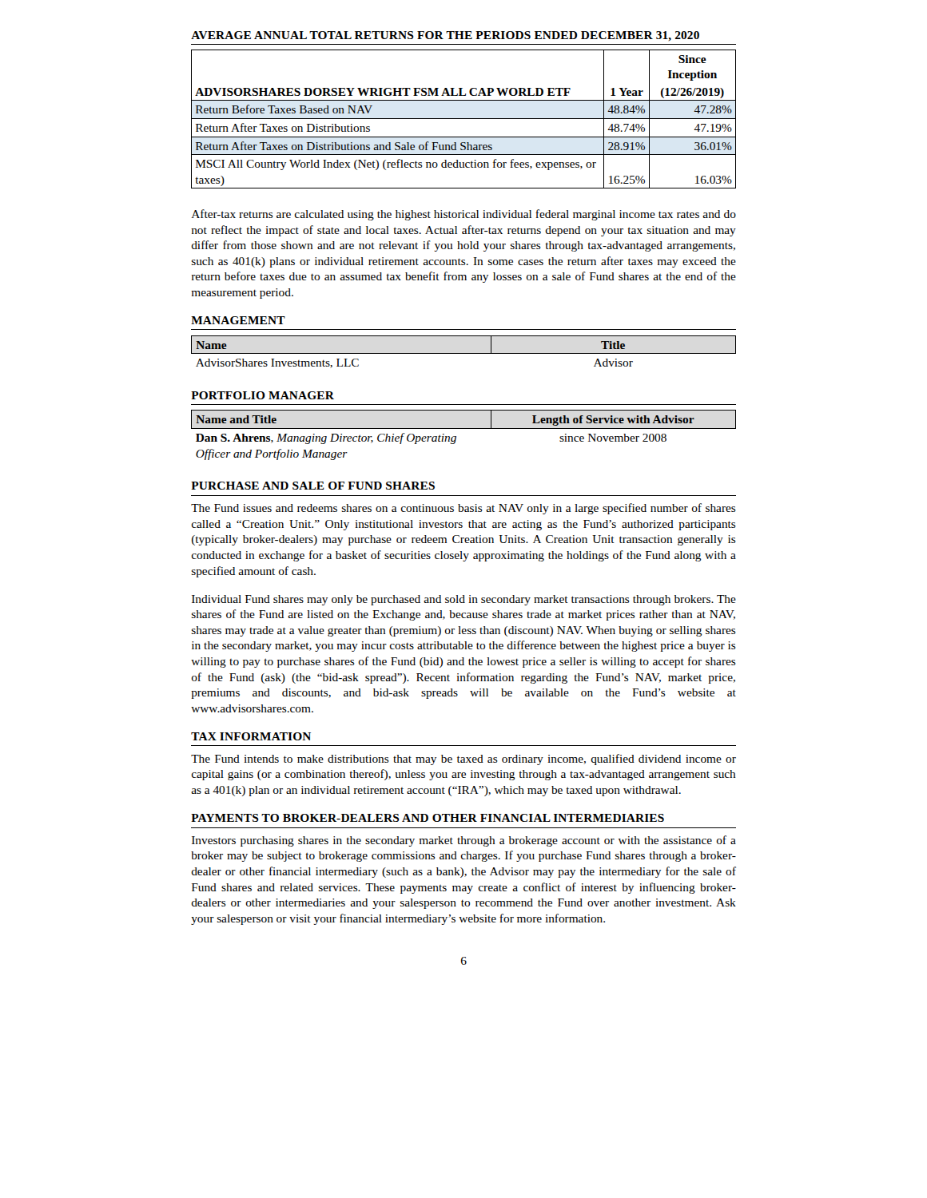AVERAGE ANNUAL TOTAL RETURNS FOR THE PERIODS ENDED DECEMBER 31, 2020
| | | Since Inception |
| ADVISORSHARES DORSEY WRIGHT FSM ALL CAP WORLD ETF | 1 Year | (12/26/2019) |
| Return Before Taxes Based on NAV | 48.84% | 47.28% |
| Return After Taxes on Distributions | 48.74% | 47.19% |
| Return After Taxes on Distributions and Sale of Fund Shares | 28.91% | 36.01% |
| MSCI All Country World Index (Net) (reflects no deduction for fees, expenses, or taxes) | 16.25% | 16.03% |
After-tax returns are calculated using the highest historical individual federal marginal income tax rates and do not reflect the impact of state and local taxes. Actual after-tax returns depend on your tax situation and may differ from those shown and are not relevant if you hold your shares through tax-advantaged arrangements, such as 401(k) plans or individual retirement accounts. In some cases the return after taxes may exceed the return before taxes due to an assumed tax benefit from any losses on a sale of Fund shares at the end of the measurement period.
MANAGEMENT
| Name | Title |
| --- | --- |
| AdvisorShares Investments, LLC | Advisor |
PORTFOLIO MANAGER
| Name and Title | Length of Service with Advisor |
| --- | --- |
| Dan S. Ahrens , Managing Director, Chief Operating Officer and Portfolio Manager | since November 2008 |
PURCHASE AND SALE OF FUND SHARES
The Fund issues and redeems shares on a continuous basis at NAV only in a large specified number of shares called a “Creation Unit.” Only institutional investors that are acting as the Fund’s authorized participants (typically broker-dealers) may purchase or redeem Creation Units. A Creation Unit transaction generally is conducted in exchange for a basket of securities closely approximating the holdings of the Fund along with a specified amount of cash.
Individual Fund shares may only be purchased and sold in secondary market transactions through brokers. The shares of the Fund are listed on the Exchange and, because shares trade at market prices rather than at NAV, shares may trade at a value greater than (premium) or less than (discount) NAV. When buying or selling shares in the secondary market, you may incur costs attributable to the difference between the highest price a buyer is willing to pay to purchase shares of the Fund (bid) and the lowest price a seller is willing to accept for shares of the Fund (ask) (the “bid-ask spread”). Recent information regarding the Fund’s NAV, market price, premiums and discounts, and bid-ask spreads will be available on the Fund’s website at www.advisorshares.com.
TAX INFORMATION
The Fund intends to make distributions that may be taxed as ordinary income, qualified dividend income or capital gains (or a combination thereof), unless you are investing through a tax-advantaged arrangement such as a 401(k) plan or an individual retirement account (“IRA”), which may be taxed upon withdrawal.
PAYMENTS TO BROKER-DEALERS AND OTHER FINANCIAL INTERMEDIARIES
Investors purchasing shares in the secondary market through a brokerage account or with the assistance of a broker may be subject to brokerage commissions and charges. If you purchase Fund shares through a broker-dealer or other financial intermediary (such as a bank), the Advisor may pay the intermediary for the sale of Fund shares and related services. These payments may create a conflict of interest by influencing broker-dealers or other intermediaries and your salesperson to recommend the Fund over another investment. Ask your salesperson or visit your financial intermediary’s website for more information.
6